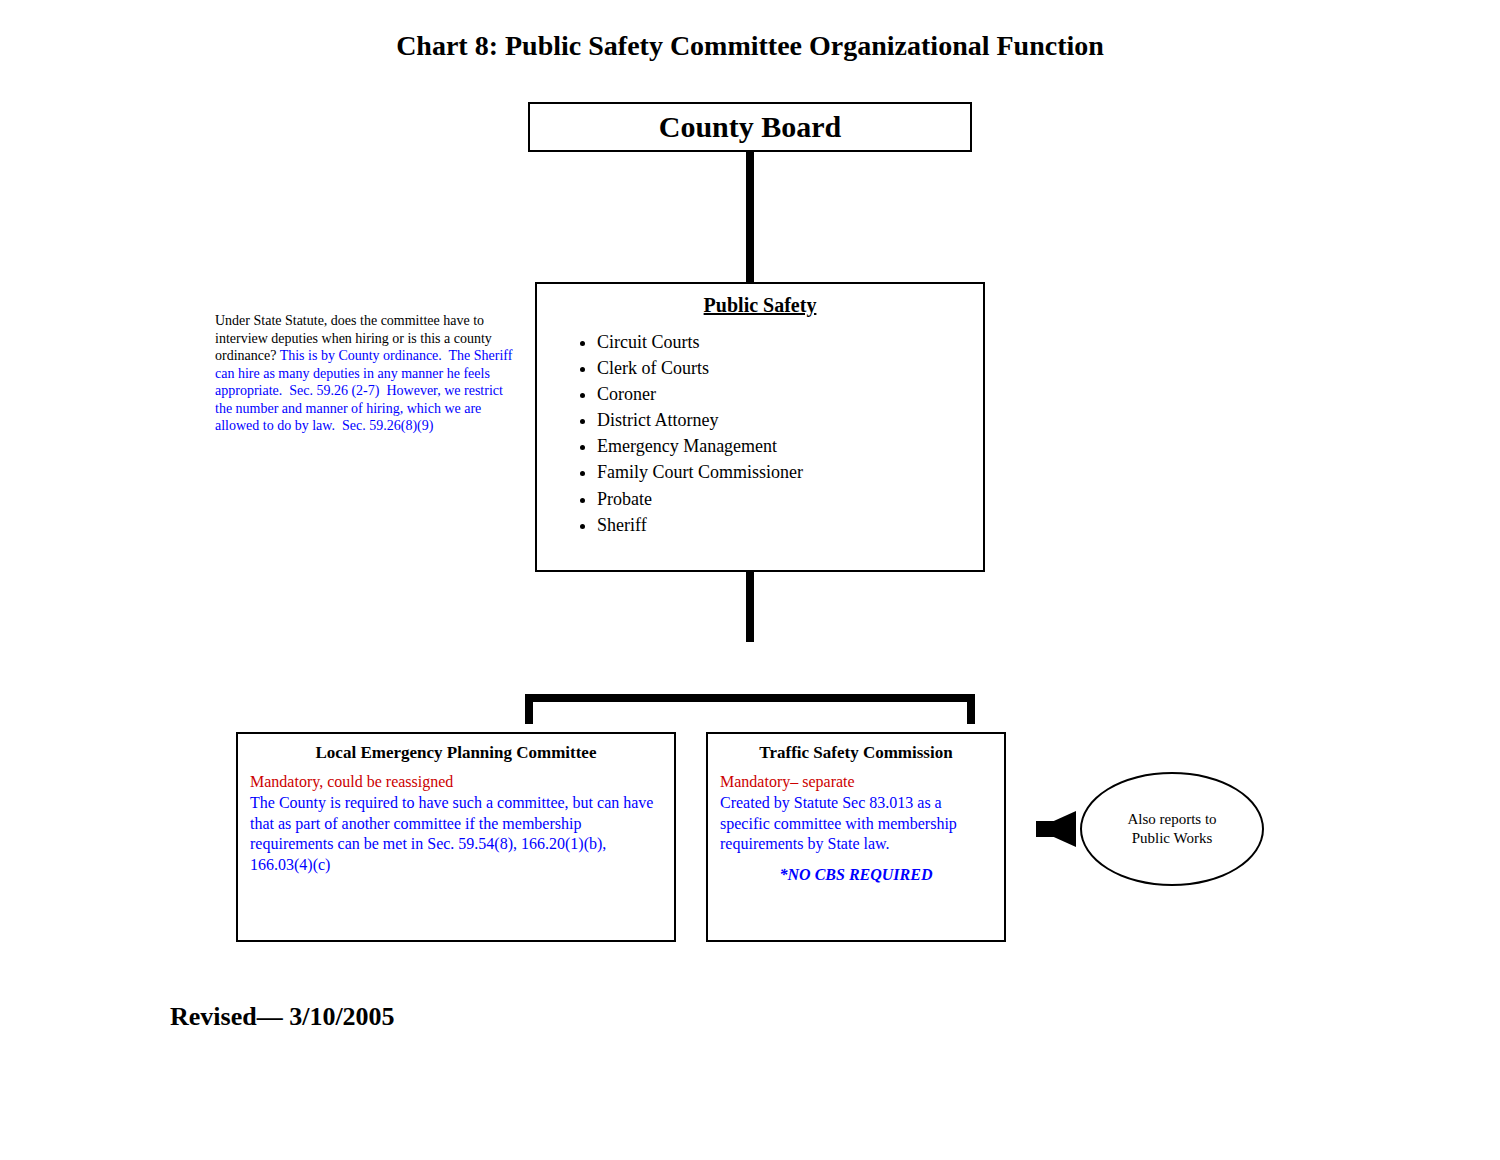Chart 8: Public Safety Committee Organizational Function
County Board
Under State Statute, does the committee have to interview deputies when hiring or is this a county ordinance? This is by County ordinance. The Sheriff can hire as many deputies in any manner he feels appropriate. Sec. 59.26 (2-7) However, we restrict the number and manner of hiring, which we are allowed to do by law. Sec. 59.26(8)(9)
Public Safety
Circuit Courts
Clerk of Courts
Coroner
District Attorney
Emergency Management
Family Court Commissioner
Probate
Sheriff
Local Emergency Planning Committee
Mandatory, could be reassigned
The County is required to have such a committee, but can have that as part of another committee if the membership requirements can be met in Sec. 59.54(8), 166.20(1)(b), 166.03(4)(c)
Traffic Safety Commission
Mandatory– separate
Created by Statute Sec 83.013 as a specific committee with membership requirements by State law.
*NO CBS REQUIRED
Also reports to
Public Works
Revised— 3/10/2005